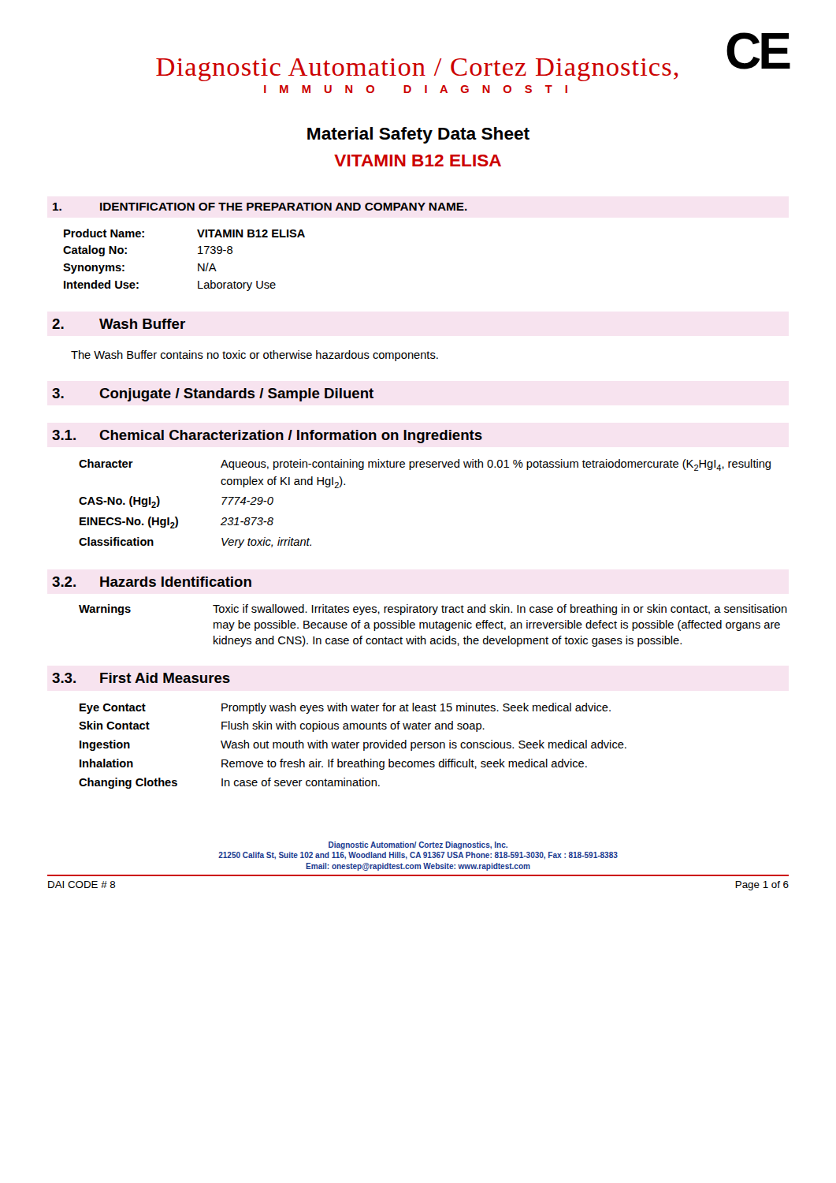CE
Diagnostic Automation / Cortez Diagnostics,
I M M U N O D I A G N O S T I
Material Safety Data Sheet
VITAMIN B12 ELISA
1. IDENTIFICATION OF THE PREPARATION AND COMPANY NAME.
| Product Name: | VITAMIN B12 ELISA |
| Catalog No: | 1739-8 |
| Synonyms: | N/A |
| Intended Use: | Laboratory Use |
2. Wash Buffer
The Wash Buffer contains no toxic or otherwise hazardous components.
3. Conjugate / Standards / Sample Diluent
3.1. Chemical Characterization / Information on Ingredients
| Character | Aqueous, protein-containing mixture preserved with 0.01 % potassium tetraiodomercurate (K 2 HgI 4 , resulting complex of KI and HgI 2 ). |
| CAS-No. (HgI 2 ) | 7774-29-0 |
| EINECS-No. (HgI 2 ) | 231-873-8 |
| Classification | Very toxic, irritant. |
3.2. Hazards Identification
Warnings
Toxic if swallowed. Irritates eyes, respiratory tract and skin. In case of breathing in or skin contact, a sensitisation may be possible. Because of a possible mutagenic effect, an irreversible defect is possible (affected organs are kidneys and CNS). In case of contact with acids, the development of toxic gases is possible.
3.3. First Aid Measures
| Eye Contact | Promptly wash eyes with water for at least 15 minutes. Seek medical advice. |
| Skin Contact | Flush skin with copious amounts of water and soap. |
| Ingestion | Wash out mouth with water provided person is conscious. Seek medical advice. |
| Inhalation | Remove to fresh air. If breathing becomes difficult, seek medical advice. |
| Changing Clothes | In case of sever contamination. |
Diagnostic Automation/ Cortez Diagnostics, Inc.
21250 Califa St, Suite 102 and 116, Woodland Hills, CA 91367 USA Phone: 818-591-3030, Fax : 818-591-8383
Email: onestep@rapidtest.com Website: www.rapidtest.com
DAI CODE # 8 Page 1 of 6